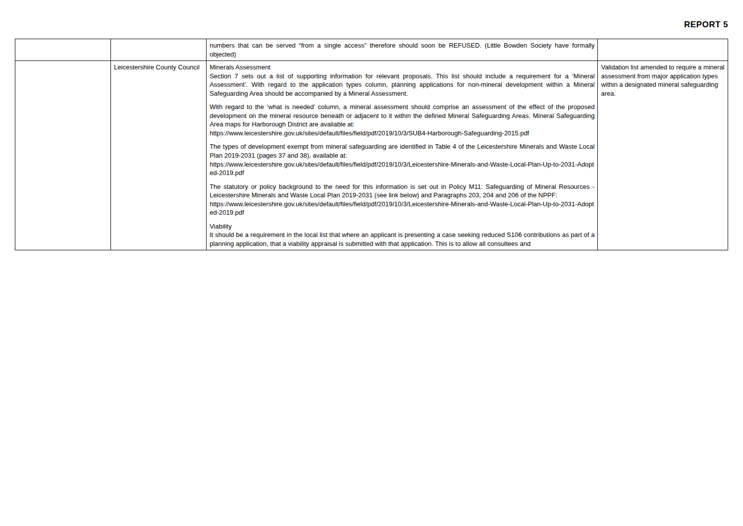REPORT 5
| | | numbers that can be served “from a single access” therefore should soon be REFUSED. (Little Bowden Society have formally objected) | |
| | Leicestershire County Council | Minerals Assessment Section 7 sets out a list of supporting information for relevant proposals. This list should include a requirement for a ‘Mineral Assessment’. With regard to the application types column, planning applications for non-mineral development within a Mineral Safeguarding Area should be accompanied by a Mineral Assessment. With regard to the ‘what is needed’ column, a mineral assessment should comprise an assessment of the effect of the proposed development on the mineral resource beneath or adjacent to it within the defined Mineral Safeguarding Areas. Mineral Safeguarding Area maps for Harborough District are available at: https://www.leicestershire.gov.uk/sites/default/files/field/pdf/2019/10/3/SUB4-Harborough-Safeguarding-2015.pdf The types of development exempt from mineral safeguarding are identified in Table 4 of the Leicestershire Minerals and Waste Local Plan 2019-2031 (pages 37 and 38), available at: https://www.leicestershire.gov.uk/sites/default/files/field/pdf/2019/10/3/Leicestershire-Minerals-and-Waste-Local-Plan-Up-to-2031-Adopted-2019.pdf The statutory or policy background to the need for this information is set out in Policy M11: Safeguarding of Mineral Resources - Leicestershire Minerals and Waste Local Plan 2019-2031 (see link below) and Paragraphs 203, 204 and 206 of the NPPF: https://www.leicestershire.gov.uk/sites/default/files/field/pdf/2019/10/3/Leicestershire-Minerals-and-Waste-Local-Plan-Up-to-2031-Adopted-2019.pdf Viability It should be a requirement in the local list that where an applicant is presenting a case seeking reduced S106 contributions as part of a planning application, that a viability appraisal is submitted with that application. This is to allow all consultees and | Validation list amended to require a mineral assessment from major application types within a designated mineral safeguarding area. |